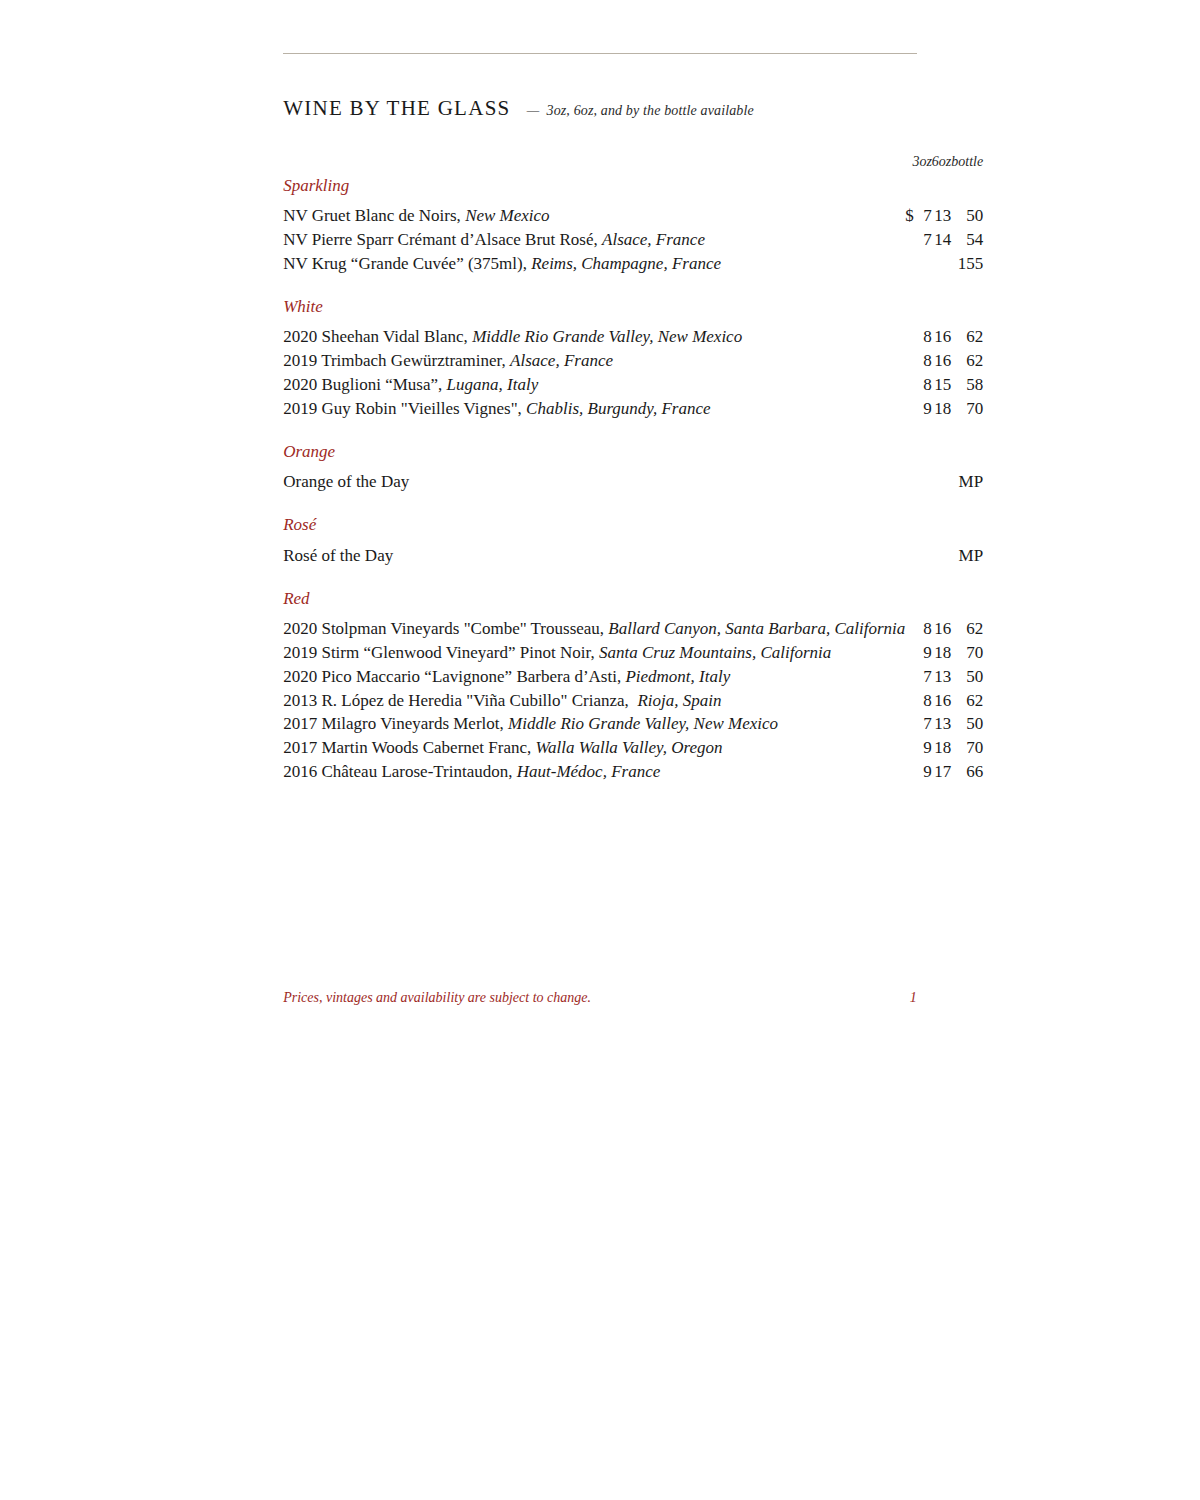WINE BY THE GLASS — 3oz, 6oz, and by the bottle available
| | 3oz | 6oz | bottle |
| Sparkling |
| NV Gruet Blanc de Noirs, New Mexico | $ 7 | 13 | 50 |
| NV Pierre Sparr Crémant d’Alsace Brut Rosé, Alsace, France | 7 | 14 | 54 |
| NV Krug “Grande Cuvée” (375ml), Reims, Champagne, France | | | 155 |
| White |
| 2020 Sheehan Vidal Blanc, Middle Rio Grande Valley, New Mexico | 8 | 16 | 62 |
| 2019 Trimbach Gewürztraminer, Alsace, France | 8 | 16 | 62 |
| 2020 Buglioni “Musa”, Lugana, Italy | 8 | 15 | 58 |
| 2019 Guy Robin "Vieilles Vignes", Chablis, Burgundy, France | 9 | 18 | 70 |
| Orange |
| Orange of the Day | | | MP |
| Rosé |
| Rosé of the Day | | | MP |
| Red |
| 2020 Stolpman Vineyards "Combe" Trousseau, Ballard Canyon, Santa Barbara, California | 8 | 16 | 62 |
| 2019 Stirm “Glenwood Vineyard” Pinot Noir, Santa Cruz Mountains, California | 9 | 18 | 70 |
| 2020 Pico Maccario “Lavignone” Barbera d’Asti, Piedmont, Italy | 7 | 13 | 50 |
| 2013 R. López de Heredia "Viña Cubillo" Crianza, Rioja, Spain | 8 | 16 | 62 |
| 2017 Milagro Vineyards Merlot, Middle Rio Grande Valley, New Mexico | 7 | 13 | 50 |
| 2017 Martin Woods Cabernet Franc, Walla Walla Valley, Oregon | 9 | 18 | 70 |
| 2016 Château Larose-Trintaudon, Haut-Médoc, France | 9 | 17 | 66 |
Prices, vintages and availability are subject to change. 1